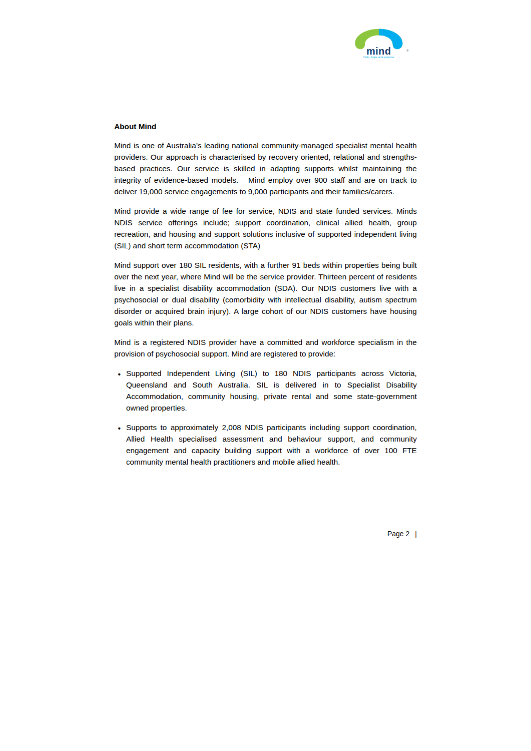mind ® Help, hope and purpose
About Mind
Mind is one of Australia’s leading national community-managed specialist mental health providers. Our approach is characterised by recovery oriented, relational and strengths-based practices. Our service is skilled in adapting supports whilst maintaining the integrity of evidence-based models. Mind employ over 900 staff and are on track to deliver 19,000 service engagements to 9,000 participants and their families/carers.
Mind provide a wide range of fee for service, NDIS and state funded services. Minds NDIS service offerings include; support coordination, clinical allied health, group recreation, and housing and support solutions inclusive of supported independent living (SIL) and short term accommodation (STA)
Mind support over 180 SIL residents, with a further 91 beds within properties being built over the next year, where Mind will be the service provider. Thirteen percent of residents live in a specialist disability accommodation (SDA). Our NDIS customers live with a psychosocial or dual disability (comorbidity with intellectual disability, autism spectrum disorder or acquired brain injury). A large cohort of our NDIS customers have housing goals within their plans.
Mind is a registered NDIS provider have a committed and workforce specialism in the provision of psychosocial support. Mind are registered to provide:
Supported Independent Living (SIL) to 180 NDIS participants across Victoria, Queensland and South Australia. SIL is delivered in to Specialist Disability Accommodation, community housing, private rental and some state-government owned properties.
Supports to approximately 2,008 NDIS participants including support coordination, Allied Health specialised assessment and behaviour support, and community engagement and capacity building support with a workforce of over 100 FTE community mental health practitioners and mobile allied health.
Page 2 |